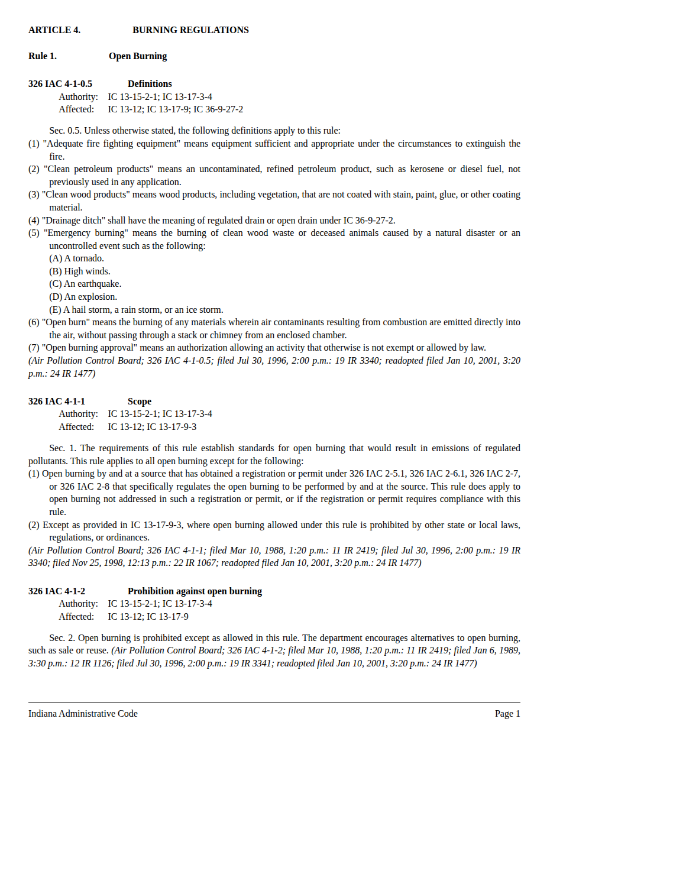ARTICLE 4. BURNING REGULATIONS
Rule 1. Open Burning
326 IAC 4-1-0.5 Definitions
Authority: IC 13-15-2-1; IC 13-17-3-4
Affected: IC 13-12; IC 13-17-9; IC 36-9-27-2
Sec. 0.5. Unless otherwise stated, the following definitions apply to this rule:
(1) "Adequate fire fighting equipment" means equipment sufficient and appropriate under the circumstances to extinguish the fire.
(2) "Clean petroleum products" means an uncontaminated, refined petroleum product, such as kerosene or diesel fuel, not previously used in any application.
(3) "Clean wood products" means wood products, including vegetation, that are not coated with stain, paint, glue, or other coating material.
(4) "Drainage ditch" shall have the meaning of regulated drain or open drain under IC 36-9-27-2.
(5) "Emergency burning" means the burning of clean wood waste or deceased animals caused by a natural disaster or an uncontrolled event such as the following:
(A) A tornado.
(B) High winds.
(C) An earthquake.
(D) An explosion.
(E) A hail storm, a rain storm, or an ice storm.
(6) "Open burn" means the burning of any materials wherein air contaminants resulting from combustion are emitted directly into the air, without passing through a stack or chimney from an enclosed chamber.
(7) "Open burning approval" means an authorization allowing an activity that otherwise is not exempt or allowed by law.
(Air Pollution Control Board; 326 IAC 4-1-0.5; filed Jul 30, 1996, 2:00 p.m.: 19 IR 3340; readopted filed Jan 10, 2001, 3:20 p.m.: 24 IR 1477)
326 IAC 4-1-1 Scope
Authority: IC 13-15-2-1; IC 13-17-3-4
Affected: IC 13-12; IC 13-17-9-3
Sec. 1. The requirements of this rule establish standards for open burning that would result in emissions of regulated pollutants. This rule applies to all open burning except for the following:
(1) Open burning by and at a source that has obtained a registration or permit under 326 IAC 2-5.1, 326 IAC 2-6.1, 326 IAC 2-7, or 326 IAC 2-8 that specifically regulates the open burning to be performed by and at the source. This rule does apply to open burning not addressed in such a registration or permit, or if the registration or permit requires compliance with this rule.
(2) Except as provided in IC 13-17-9-3, where open burning allowed under this rule is prohibited by other state or local laws, regulations, or ordinances.
(Air Pollution Control Board; 326 IAC 4-1-1; filed Mar 10, 1988, 1:20 p.m.: 11 IR 2419; filed Jul 30, 1996, 2:00 p.m.: 19 IR 3340; filed Nov 25, 1998, 12:13 p.m.: 22 IR 1067; readopted filed Jan 10, 2001, 3:20 p.m.: 24 IR 1477)
326 IAC 4-1-2 Prohibition against open burning
Authority: IC 13-15-2-1; IC 13-17-3-4
Affected: IC 13-12; IC 13-17-9
Sec. 2. Open burning is prohibited except as allowed in this rule. The department encourages alternatives to open burning, such as sale or reuse. (Air Pollution Control Board; 326 IAC 4-1-2; filed Mar 10, 1988, 1:20 p.m.: 11 IR 2419; filed Jan 6, 1989, 3:30 p.m.: 12 IR 1126; filed Jul 30, 1996, 2:00 p.m.: 19 IR 3341; readopted filed Jan 10, 2001, 3:20 p.m.: 24 IR 1477)
Indiana Administrative Code Page 1